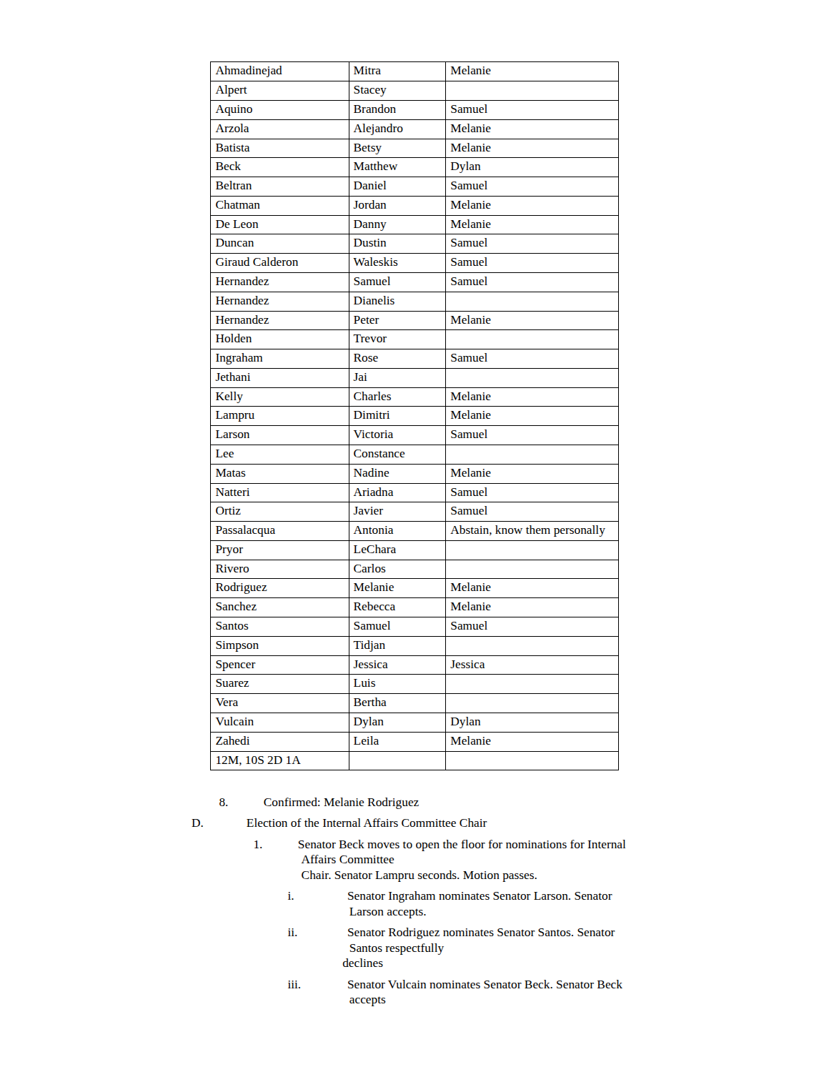| Ahmadinejad | Mitra | Melanie |
| Alpert | Stacey | |
| Aquino | Brandon | Samuel |
| Arzola | Alejandro | Melanie |
| Batista | Betsy | Melanie |
| Beck | Matthew | Dylan |
| Beltran | Daniel | Samuel |
| Chatman | Jordan | Melanie |
| De Leon | Danny | Melanie |
| Duncan | Dustin | Samuel |
| Giraud Calderon | Waleskis | Samuel |
| Hernandez | Samuel | Samuel |
| Hernandez | Dianelis | |
| Hernandez | Peter | Melanie |
| Holden | Trevor | |
| Ingraham | Rose | Samuel |
| Jethani | Jai | |
| Kelly | Charles | Melanie |
| Lampru | Dimitri | Melanie |
| Larson | Victoria | Samuel |
| Lee | Constance | |
| Matas | Nadine | Melanie |
| Natteri | Ariadna | Samuel |
| Ortiz | Javier | Samuel |
| Passalacqua | Antonia | Abstain, know them personally |
| Pryor | LeChara | |
| Rivero | Carlos | |
| Rodriguez | Melanie | Melanie |
| Sanchez | Rebecca | Melanie |
| Santos | Samuel | Samuel |
| Simpson | Tidjan | |
| Spencer | Jessica | Jessica |
| Suarez | Luis | |
| Vera | Bertha | |
| Vulcain | Dylan | Dylan |
| Zahedi | Leila | Melanie |
| 12M, 10S 2D 1A | | |
8. Confirmed: Melanie Rodriguez
D. Election of the Internal Affairs Committee Chair
1. Senator Beck moves to open the floor for nominations for Internal Affairs Committee Chair. Senator Lampru seconds. Motion passes.
i. Senator Ingraham nominates Senator Larson. Senator Larson accepts.
ii. Senator Rodriguez nominates Senator Santos. Senator Santos respectfully declines
iii. Senator Vulcain nominates Senator Beck. Senator Beck accepts